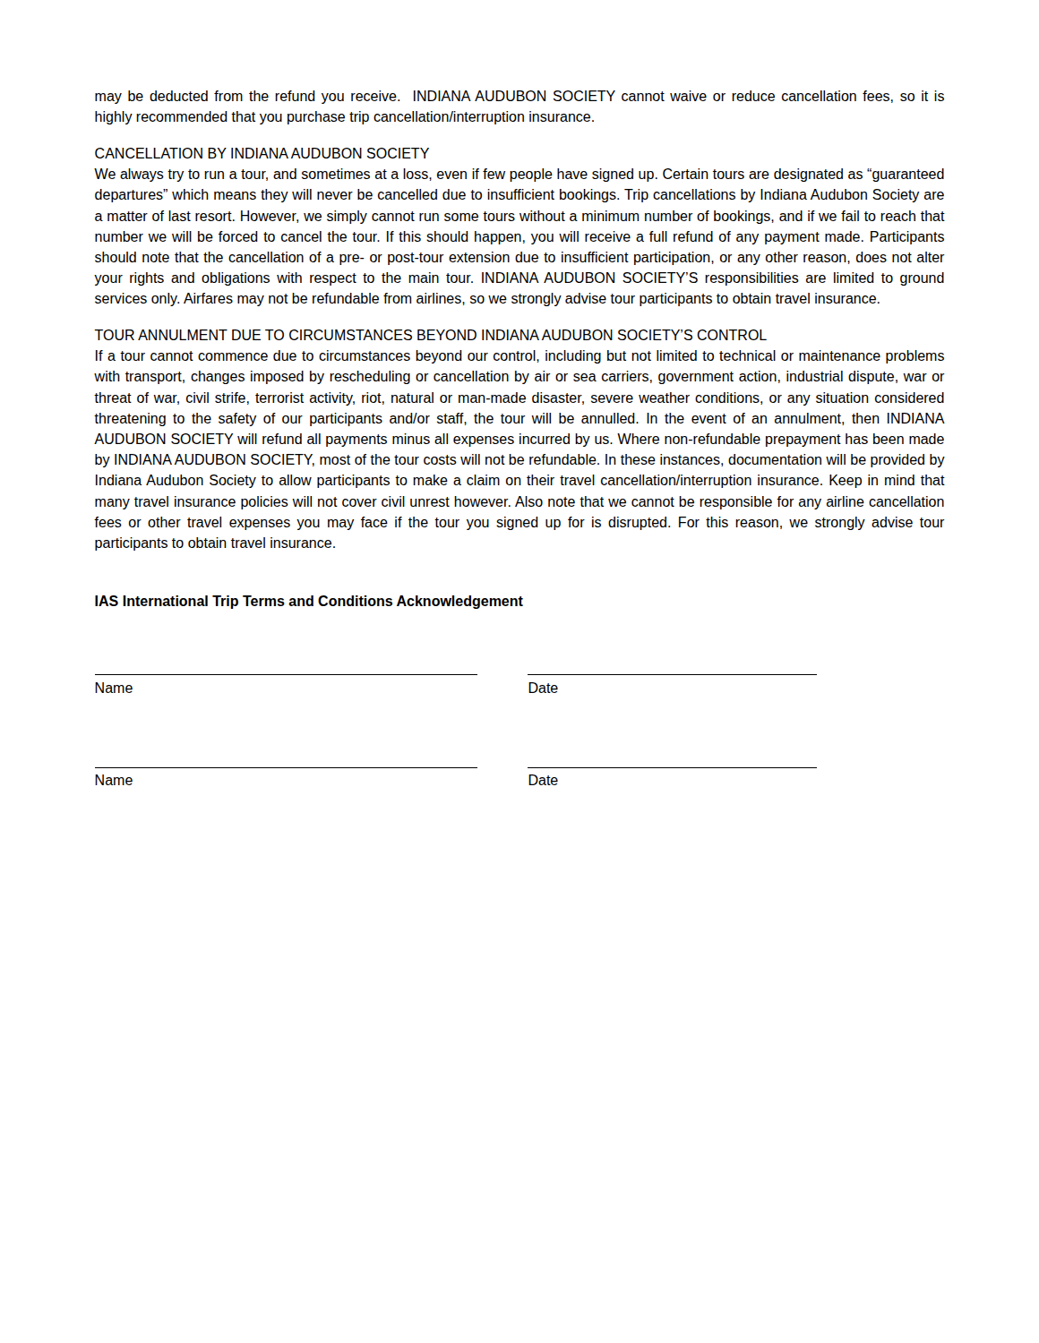may be deducted from the refund you receive. INDIANA AUDUBON SOCIETY cannot waive or reduce cancellation fees, so it is highly recommended that you purchase trip cancellation/interruption insurance.
Cancellation by Indiana Audubon Society
We always try to run a tour, and sometimes at a loss, even if few people have signed up. Certain tours are designated as “guaranteed departures” which means they will never be cancelled due to insufficient bookings. Trip cancellations by Indiana Audubon Society are a matter of last resort. However, we simply cannot run some tours without a minimum number of bookings, and if we fail to reach that number we will be forced to cancel the tour. If this should happen, you will receive a full refund of any payment made. Participants should note that the cancellation of a pre- or post-tour extension due to insufficient participation, or any other reason, does not alter your rights and obligations with respect to the main tour. INDIANA AUDUBON SOCIETY’S responsibilities are limited to ground services only. Airfares may not be refundable from airlines, so we strongly advise tour participants to obtain travel insurance.
Tour Annulment Due to Circumstances Beyond Indiana Audubon Society’s Control
If a tour cannot commence due to circumstances beyond our control, including but not limited to technical or maintenance problems with transport, changes imposed by rescheduling or cancellation by air or sea carriers, government action, industrial dispute, war or threat of war, civil strife, terrorist activity, riot, natural or man-made disaster, severe weather conditions, or any situation considered threatening to the safety of our participants and/or staff, the tour will be annulled. In the event of an annulment, then INDIANA AUDUBON SOCIETY will refund all payments minus all expenses incurred by us. Where non-refundable prepayment has been made by INDIANA AUDUBON SOCIETY, most of the tour costs will not be refundable. In these instances, documentation will be provided by Indiana Audubon Society to allow participants to make a claim on their travel cancellation/interruption insurance. Keep in mind that many travel insurance policies will not cover civil unrest however. Also note that we cannot be responsible for any airline cancellation fees or other travel expenses you may face if the tour you signed up for is disrupted. For this reason, we strongly advise tour participants to obtain travel insurance.
IAS International Trip Terms and Conditions Acknowledgement
| Name | | Date | |
| Name | | Date | |